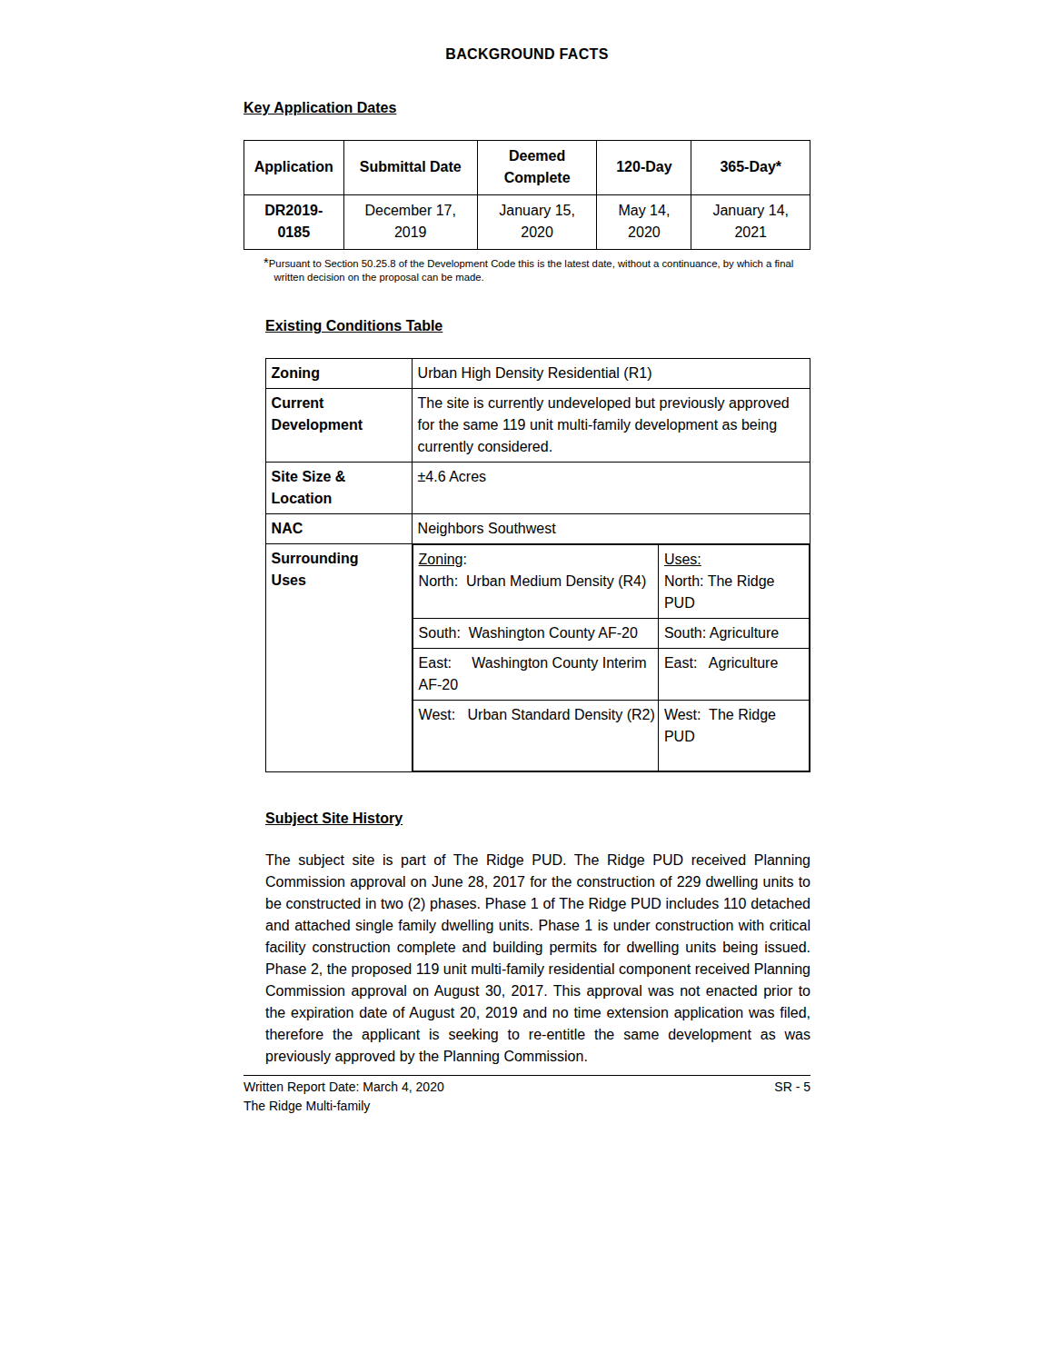BACKGROUND FACTS
Key Application Dates
| Application | Submittal Date | Deemed Complete | 120-Day | 365-Day* |
| --- | --- | --- | --- | --- |
| DR2019-0185 | December 17, 2019 | January 15, 2020 | May 14, 2020 | January 14, 2021 |
*Pursuant to Section 50.25.8 of the Development Code this is the latest date, without a continuance, by which a final written decision on the proposal can be made.
Existing Conditions Table
| Zoning | Urban High Density Residential (R1) |
| Current Development | The site is currently undeveloped but previously approved for the same 119 unit multi-family development as being currently considered. |
| Site Size & Location | ±4.6 Acres |
| NAC | Neighbors Southwest |
| Surrounding Uses | / Zoning : North: Urban Medium Density (R4) / Uses: North: The Ridge PUD / / South: Washington County AF-20 / South: Agriculture / / East: Washington County Interim AF-20 / East: Agriculture / / West: Urban Standard Density (R2) / West: The Ridge PUD / |
Subject Site History
The subject site is part of The Ridge PUD. The Ridge PUD received Planning Commission approval on June 28, 2017 for the construction of 229 dwelling units to be constructed in two (2) phases. Phase 1 of The Ridge PUD includes 110 detached and attached single family dwelling units. Phase 1 is under construction with critical facility construction complete and building permits for dwelling units being issued. Phase 2, the proposed 119 unit multi-family residential component received Planning Commission approval on August 30, 2017. This approval was not enacted prior to the expiration date of August 20, 2019 and no time extension application was filed, therefore the applicant is seeking to re-entitle the same development as was previously approved by the Planning Commission.
Written Report Date: March 4, 2020
The Ridge Multi-family
SR - 5